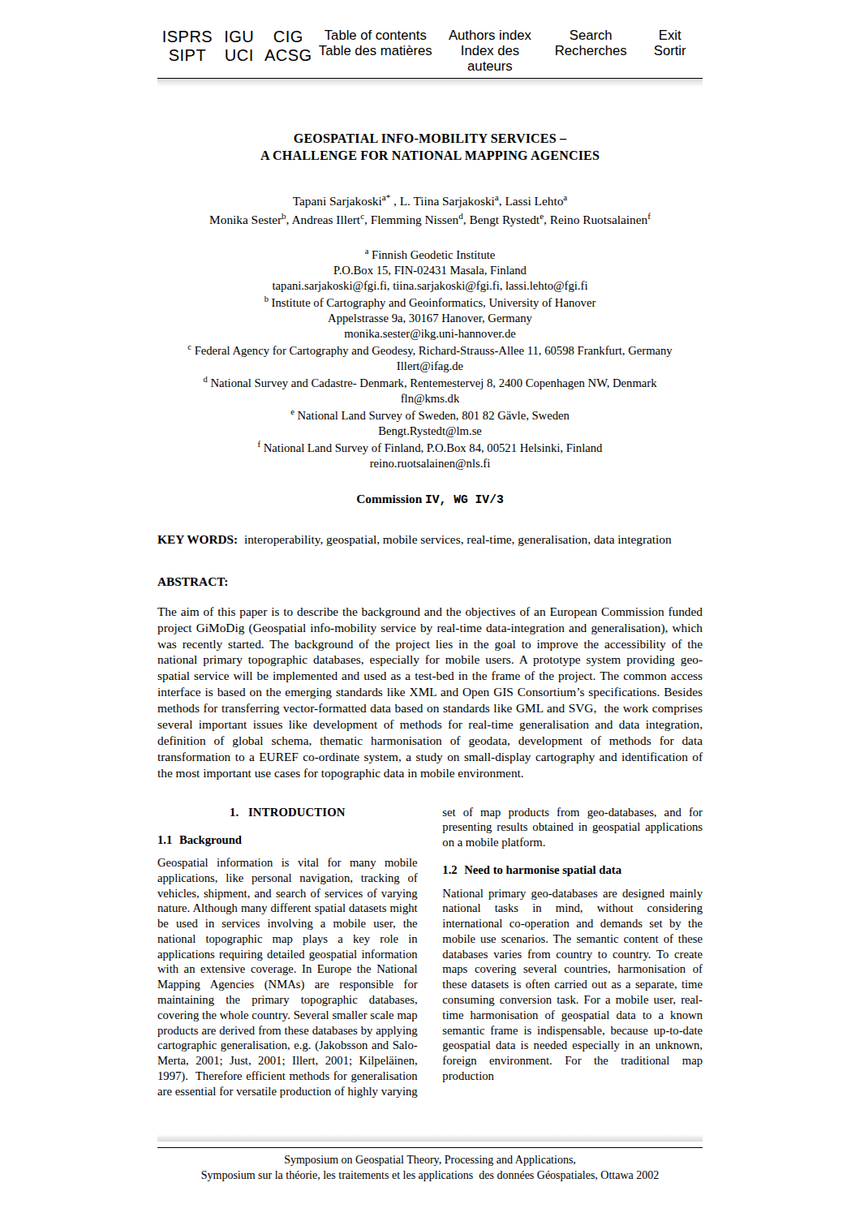| ISPRS SIPT | IGU UCI | CIG ACSG | Table of contents Table des matières | Authors index Index des auteurs | Search Recherches | Exit Sortir |
GEOSPATIAL INFO-MOBILITY SERVICES –
A CHALLENGE FOR NATIONAL MAPPING AGENCIES
Tapani Sarjakoskia* , L. Tiina Sarjakoskia, Lassi Lehtoa
Monika Sesterb, Andreas Illertc, Flemming Nissend, Bengt Rystedte, Reino Ruotsalainenf
a Finnish Geodetic Institute
P.O.Box 15, FIN-02431 Masala, Finland
tapani.sarjakoski@fgi.fi, tiina.sarjakoski@fgi.fi, lassi.lehto@fgi.fi
b Institute of Cartography and Geoinformatics, University of Hanover
Appelstrasse 9a, 30167 Hanover, Germany
monika.sester@ikg.uni-hannover.de
c Federal Agency for Cartography and Geodesy, Richard-Strauss-Allee 11, 60598 Frankfurt, Germany
Illert@ifag.de
d National Survey and Cadastre- Denmark, Rentemestervej 8, 2400 Copenhagen NW, Denmark
fln@kms.dk
e National Land Survey of Sweden, 801 82 Gävle, Sweden
Bengt.Rystedt@lm.se
f National Land Survey of Finland, P.O.Box 84, 00521 Helsinki, Finland
reino.ruotsalainen@nls.fi
Commission IV, WG IV/3
KEY WORDS: interoperability, geospatial, mobile services, real-time, generalisation, data integration
ABSTRACT:
The aim of this paper is to describe the background and the objectives of an European Commission funded project GiMoDig (Geospatial info-mobility service by real-time data-integration and generalisation), which was recently started. The background of the project lies in the goal to improve the accessibility of the national primary topographic databases, especially for mobile users. A prototype system providing geo-spatial service will be implemented and used as a test-bed in the frame of the project. The common access interface is based on the emerging standards like XML and Open GIS Consortium’s specifications. Besides methods for transferring vector-formatted data based on standards like GML and SVG, the work comprises several important issues like development of methods for real-time generalisation and data integration, definition of global schema, thematic harmonisation of geodata, development of methods for data transformation to a EUREF co-ordinate system, a study on small-display cartography and identification of the most important use cases for topographic data in mobile environment.
1. INTRODUCTION
1.1 Background
Geospatial information is vital for many mobile applications, like personal navigation, tracking of vehicles, shipment, and search of services of varying nature. Although many different spatial datasets might be used in services involving a mobile user, the national topographic map plays a key role in applications requiring detailed geospatial information with an extensive coverage. In Europe the National Mapping Agencies (NMAs) are responsible for maintaining the primary topographic databases, covering the whole country. Several smaller scale map products are derived from these databases by applying cartographic generalisation, e.g. (Jakobsson and Salo-Merta, 2001; Just, 2001; Illert, 2001; Kilpeläinen, 1997). Therefore efficient methods for generalisation are essential for versatile production of highly varying set of map products from geo-databases, and for presenting results obtained in geospatial applications on a mobile platform.
1.2 Need to harmonise spatial data
National primary geo-databases are designed mainly national tasks in mind, without considering international co-operation and demands set by the mobile use scenarios. The semantic content of these databases varies from country to country. To create maps covering several countries, harmonisation of these datasets is often carried out as a separate, time consuming conversion task. For a mobile user, real-time harmonisation of geospatial data to a known semantic frame is indispensable, because up-to-date geospatial data is needed especially in an unknown, foreign environment. For the traditional map production
Symposium on Geospatial Theory, Processing and Applications,
Symposium sur la théorie, les traitements et les applications des données Géospatiales, Ottawa 2002